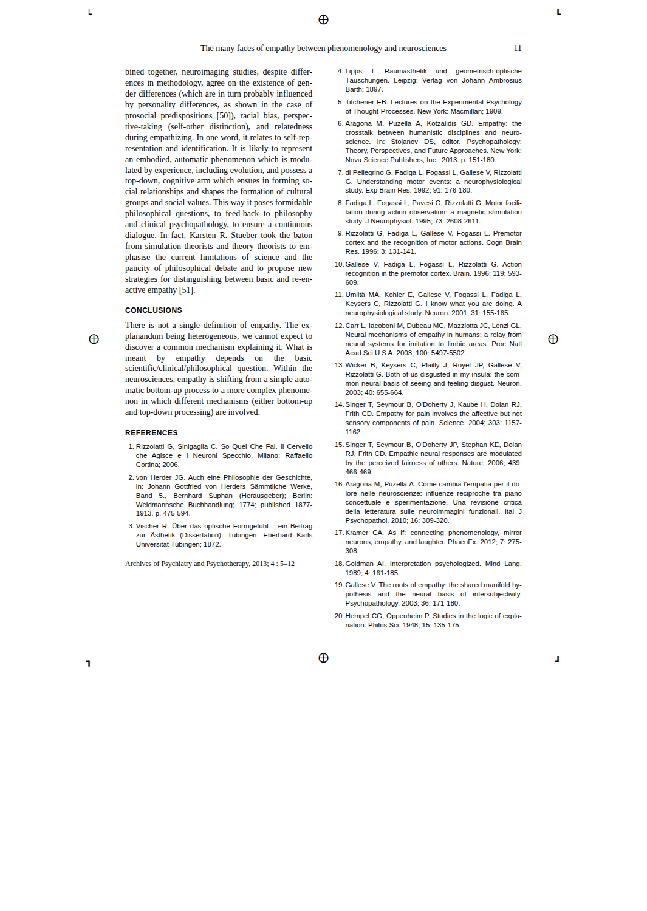┕ ┗ ┓ ┛ ⨁ ⨁ ⨁ ⨁
The many faces of empathy between phenomenology and neurosciences 11
bined together, neuroimaging studies, despite differences in methodology, agree on the existence of gender differences (which are in turn probably influenced by personality differences, as shown in the case of prosocial predispositions [50]), racial bias, perspective-taking (self-other distinction), and relatedness during empathizing. In one word, it relates to self-representation and identification. It is likely to represent an embodied, automatic phenomenon which is modulated by experience, including evolution, and possess a top-down, cognitive arm which ensues in forming social relationships and shapes the formation of cultural groups and social values. This way it poses formidable philosophical questions, to feed-back to philosophy and clinical psychopathology, to ensure a continuous dialogue. In fact, Karsten R. Stueber took the baton from simulation theorists and theory theorists to emphasise the current limitations of science and the paucity of philosophical debate and to propose new strategies for distinguishing between basic and re-enactive empathy [51].
Conclusions
There is not a single definition of empathy. The explanandum being heterogeneous, we cannot expect to discover a common mechanism explaining it. What is meant by empathy depends on the basic scientific/clinical/philosophical question. Within the neurosciences, empathy is shifting from a simple automatic bottom-up process to a more complex phenomenon in which different mechanisms (either bottom-up and top-down processing) are involved.
References
Rizzolatti G, Sinigaglia C. So Quel Che Fai. Il Cervello che Agisce e i Neuroni Specchio. Milano: Raffaello Cortina; 2006.
von Herder JG. Auch eine Philosophie der Geschichte, in: Johann Gottfried von Herders Sämmtliche Werke, Band 5., Bernhard Suphan (Herausgeber); Berlin: Weidmannsche Buchhandlung; 1774; published 1877-1913. p. 475-594.
Vischer R. Über das optische Formgefühl – ein Beitrag zur Ästhetik (Dissertation). Tübingen: Eberhard Karls Universität Tübingen; 1872.
Archives of Psychiatry and Psychotherapy, 2013; 4 : 5–12
Lipps T. Raumästhetik und geometrisch-optische Täuschungen. Leipzig: Verlag von Johann Ambrosius Barth; 1897.
Titchener EB. Lectures on the Experimental Psychology of Thought-Processes. New York: Macmillan; 1909.
Aragona M, Puzella A, Kotzalidis GD. Empathy: the crosstalk between humanistic disciplines and neuroscience. In: Stojanov DS, editor. Psychopathology: Theory, Perspectives, and Future Approaches. New York: Nova Science Publishers, Inc.; 2013. p. 151-180.
di Pellegrino G, Fadiga L, Fogassi L, Gallese V, Rizzolatti G. Understanding motor events: a neurophysiological study. Exp Brain Res. 1992; 91: 176-180.
Fadiga L, Fogassi L, Pavesi G, Rizzolatti G. Motor facilitation during action observation: a magnetic stimulation study. J Neurophysiol. 1995; 73: 2608-2611.
Rizzolatti G, Fadiga L, Gallese V, Fogassi L. Premotor cortex and the recognition of motor actions. Cogn Brain Res. 1996; 3: 131-141.
Gallese V, Fadiga L, Fogassi L, Rizzolatti G. Action recognition in the premotor cortex. Brain. 1996; 119: 593-609.
Umiltà MA, Kohler E, Gallese V, Fogassi L, Fadiga L, Keysers C, Rizzolatti G. I know what you are doing. A neurophysiological study. Neuron. 2001; 31: 155-165.
Carr L, Iacoboni M, Dubeau MC, Mazziotta JC, Lenzi GL. Neural mechanisms of empathy in humans: a relay from neural systems for imitation to limbic areas. Proc Natl Acad Sci U S A. 2003; 100: 5497-5502.
Wicker B, Keysers C, Plailly J, Royet JP, Gallese V, Rizzolatti G. Both of us disgusted in my insula: the common neural basis of seeing and feeling disgust. Neuron. 2003; 40: 655-664.
Singer T, Seymour B, O'Doherty J, Kaube H, Dolan RJ, Frith CD. Empathy for pain involves the affective but not sensory components of pain. Science. 2004; 303: 1157-1162.
Singer T, Seymour B, O'Doherty JP, Stephan KE, Dolan RJ, Frith CD. Empathic neural responses are modulated by the perceived fairness of others. Nature. 2006; 439: 466-469.
Aragona M, Puzella A. Come cambia l'empatia per il dolore nelle neuroscienze: influenze reciproche tra piano concettuale e sperimentazione. Una revisione critica della letteratura sulle neuroimmagini funzionali. Ital J Psychopathol. 2010; 16: 309-320.
Kramer CA. As if: connecting phenomenology, mirror neurons, empathy, and laughter. PhaenEx. 2012; 7: 275-308.
Goldman AI. Interpretation psychologized. Mind Lang. 1989; 4: 161-185.
Gallese V. The roots of empathy: the shared manifold hypothesis and the neural basis of intersubjectivity. Psychopathology. 2003; 36: 171-180.
Hempel CG, Oppenheim P. Studies in the logic of explanation. Philos Sci. 1948; 15: 135-175.